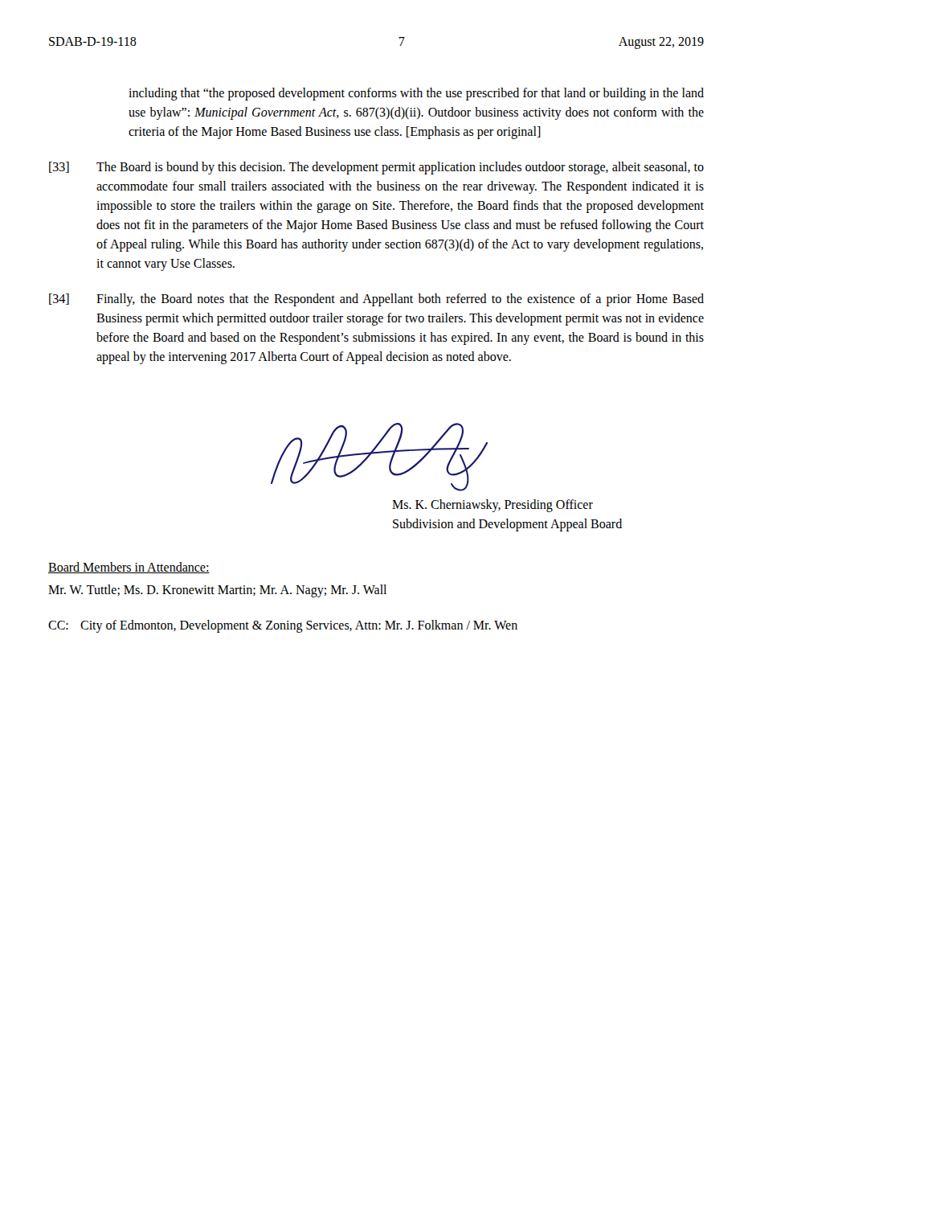SDAB-D-19-118
7
August 22, 2019
including that “the proposed development conforms with the use prescribed for that land or building in the land use bylaw”: Municipal Government Act, s. 687(3)(d)(ii). Outdoor business activity does not conform with the criteria of the Major Home Based Business use class. [Emphasis as per original]
[33]
The Board is bound by this decision. The development permit application includes outdoor storage, albeit seasonal, to accommodate four small trailers associated with the business on the rear driveway. The Respondent indicated it is impossible to store the trailers within the garage on Site. Therefore, the Board finds that the proposed development does not fit in the parameters of the Major Home Based Business Use class and must be refused following the Court of Appeal ruling. While this Board has authority under section 687(3)(d) of the Act to vary development regulations, it cannot vary Use Classes.
[34]
Finally, the Board notes that the Respondent and Appellant both referred to the existence of a prior Home Based Business permit which permitted outdoor trailer storage for two trailers. This development permit was not in evidence before the Board and based on the Respondent’s submissions it has expired. In any event, the Board is bound in this appeal by the intervening 2017 Alberta Court of Appeal decision as noted above.
Ms. K. Cherniawsky, Presiding Officer
Subdivision and Development Appeal Board
Board Members in Attendance:
Mr. W. Tuttle; Ms. D. Kronewitt Martin; Mr. A. Nagy; Mr. J. Wall
CC:
City of Edmonton, Development & Zoning Services, Attn: Mr. J. Folkman / Mr. Wen